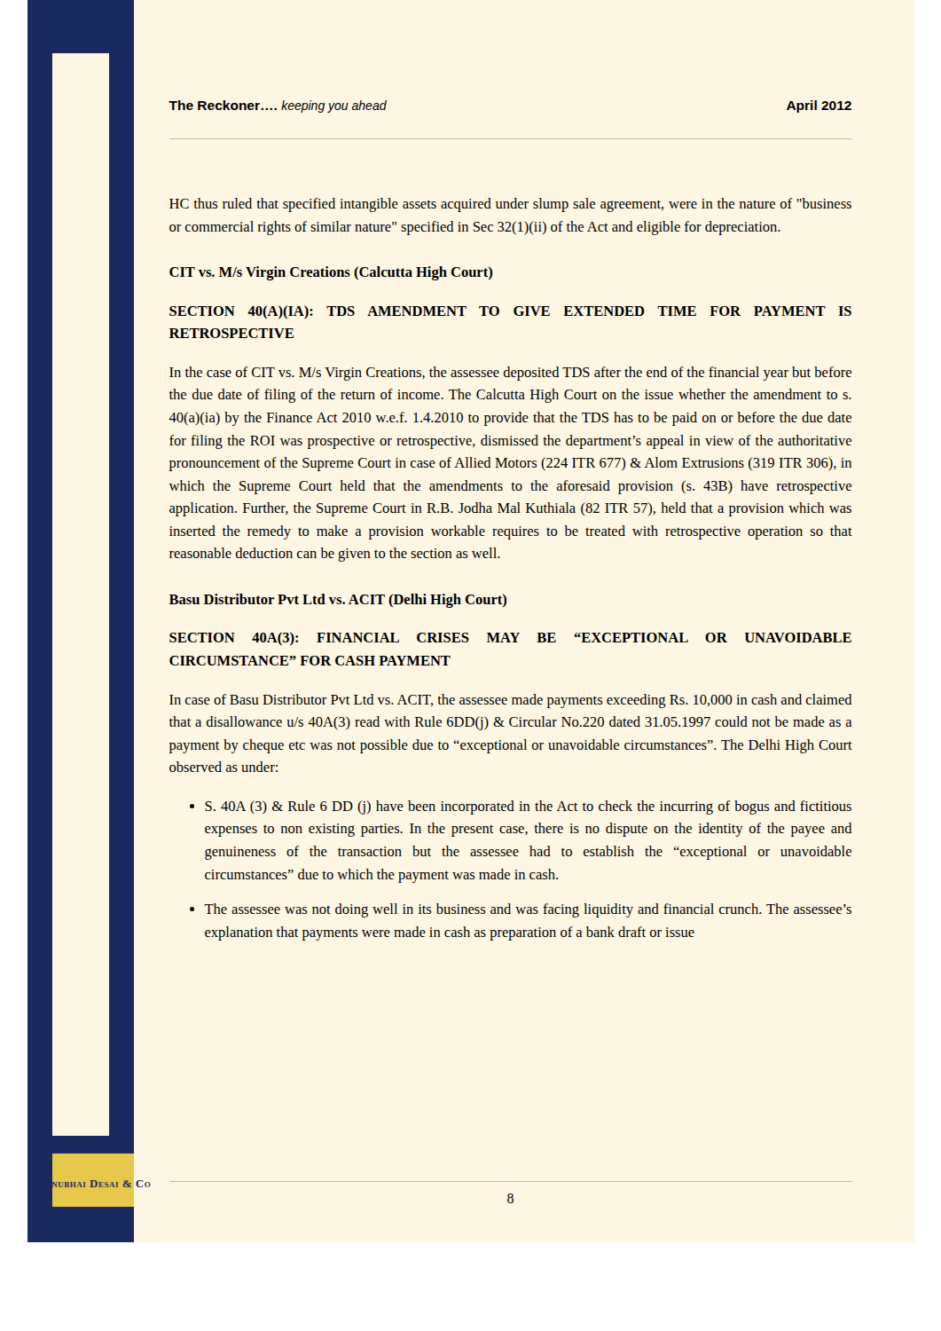Manubhai Desai & Co
The Reckoner…. keeping you ahead
April 2012
HC thus ruled that specified intangible assets acquired under slump sale agreement, were in the nature of "business or commercial rights of similar nature" specified in Sec 32(1)(ii) of the Act and eligible for depreciation.
CIT vs. M/s Virgin Creations (Calcutta High Court)
Section 40(a)(ia): TDS amendment to give extended time for payment is retrospective
In the case of CIT vs. M/s Virgin Creations, the assessee deposited TDS after the end of the financial year but before the due date of filing of the return of income. The Calcutta High Court on the issue whether the amendment to s. 40(a)(ia) by the Finance Act 2010 w.e.f. 1.4.2010 to provide that the TDS has to be paid on or before the due date for filing the ROI was prospective or retrospective, dismissed the department’s appeal in view of the authoritative pronouncement of the Supreme Court in case of Allied Motors (224 ITR 677) & Alom Extrusions (319 ITR 306), in which the Supreme Court held that the amendments to the aforesaid provision (s. 43B) have retrospective application. Further, the Supreme Court in R.B. Jodha Mal Kuthiala (82 ITR 57), held that a provision which was inserted the remedy to make a provision workable requires to be treated with retrospective operation so that reasonable deduction can be given to the section as well.
Basu Distributor Pvt Ltd vs. ACIT (Delhi High Court)
Section 40A(3): Financial crises may be “exceptional or unavoidable circumstance” for cash payment
In case of Basu Distributor Pvt Ltd vs. ACIT, the assessee made payments exceeding Rs. 10,000 in cash and claimed that a disallowance u/s 40A(3) read with Rule 6DD(j) & Circular No.220 dated 31.05.1997 could not be made as a payment by cheque etc was not possible due to “exceptional or unavoidable circumstances”. The Delhi High Court observed as under:
S. 40A (3) & Rule 6 DD (j) have been incorporated in the Act to check the incurring of bogus and fictitious expenses to non existing parties. In the present case, there is no dispute on the identity of the payee and genuineness of the transaction but the assessee had to establish the “exceptional or unavoidable circumstances” due to which the payment was made in cash.
The assessee was not doing well in its business and was facing liquidity and financial crunch. The assessee’s explanation that payments were made in cash as preparation of a bank draft or issue
8